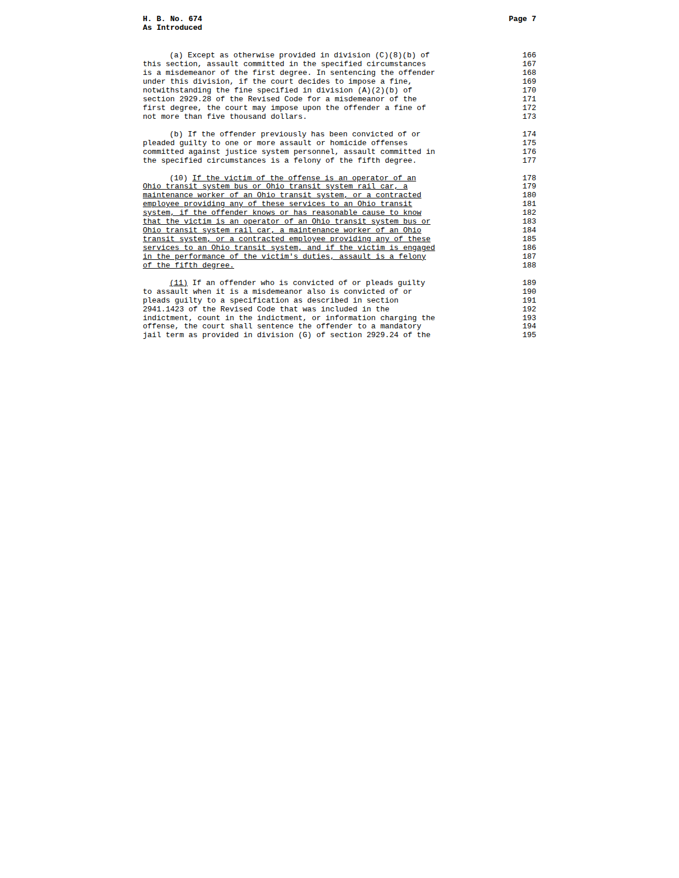H. B. No. 674 As Introduced
Page 7
(a) Except as otherwise provided in division (C)(8)(b) of 166
this section, assault committed in the specified circumstances 167
is a misdemeanor of the first degree. In sentencing the offender 168
under this division, if the court decides to impose a fine, 169
notwithstanding the fine specified in division (A)(2)(b) of 170
section 2929.28 of the Revised Code for a misdemeanor of the 171
first degree, the court may impose upon the offender a fine of 172
not more than five thousand dollars. 173
(b) If the offender previously has been convicted of or 174
pleaded guilty to one or more assault or homicide offenses 175
committed against justice system personnel, assault committed in 176
the specified circumstances is a felony of the fifth degree. 177
(10) If the victim of the offense is an operator of an 178
Ohio transit system bus or Ohio transit system rail car, a 179
maintenance worker of an Ohio transit system, or a contracted 180
employee providing any of these services to an Ohio transit 181
system, if the offender knows or has reasonable cause to know 182
that the victim is an operator of an Ohio transit system bus or 183
Ohio transit system rail car, a maintenance worker of an Ohio 184
transit system, or a contracted employee providing any of these 185
services to an Ohio transit system, and if the victim is engaged 186
in the performance of the victim's duties, assault is a felony 187
of the fifth degree. 188
(11) If an offender who is convicted of or pleads guilty 189
to assault when it is a misdemeanor also is convicted of or 190
pleads guilty to a specification as described in section 191
2941.1423 of the Revised Code that was included in the 192
indictment, count in the indictment, or information charging the 193
offense, the court shall sentence the offender to a mandatory 194
jail term as provided in division (G) of section 2929.24 of the 195